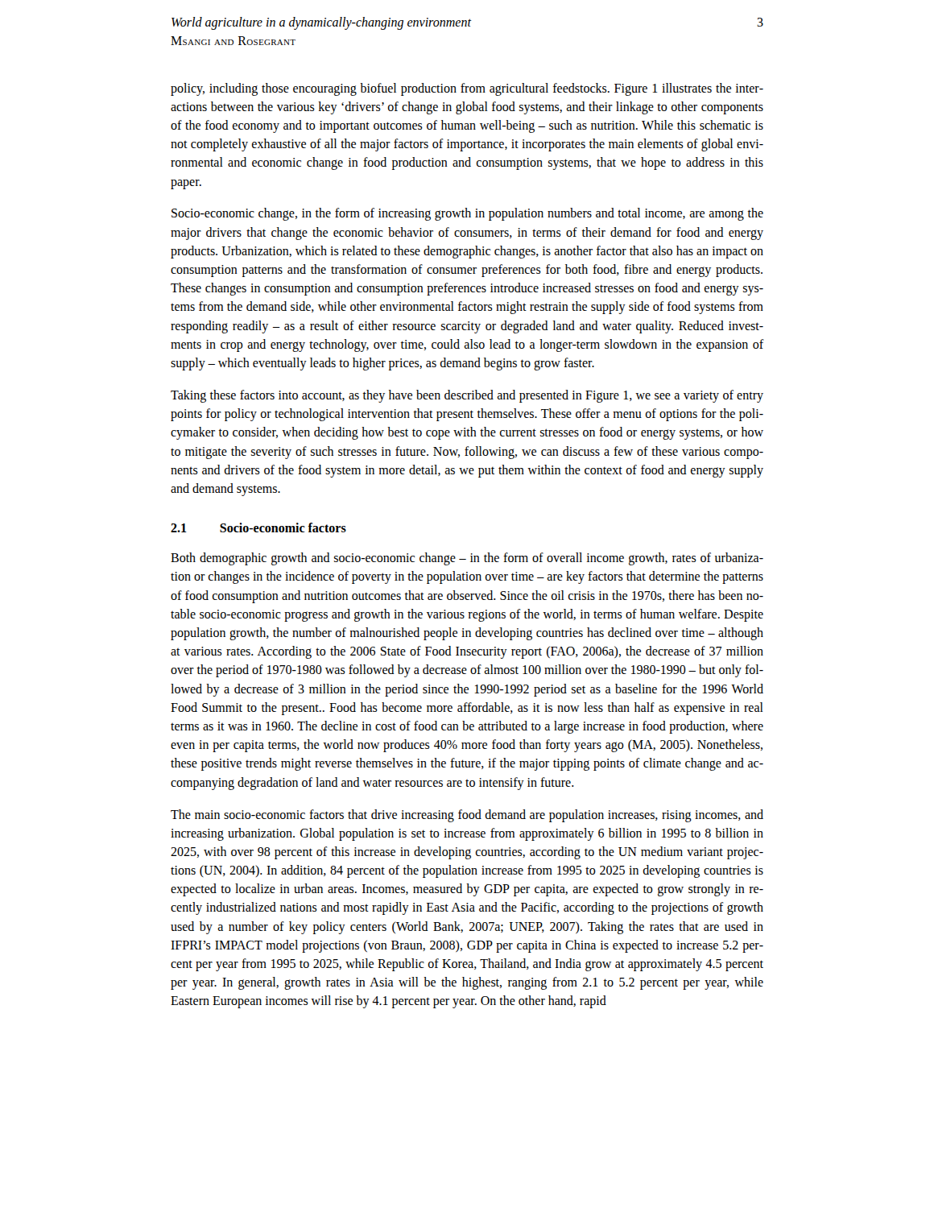World agriculture in a dynamically-changing environment 3
Msangi and Rosegrant
policy, including those encouraging biofuel production from agricultural feedstocks. Figure 1 illustrates the interactions between the various key ‘drivers’ of change in global food systems, and their linkage to other components of the food economy and to important outcomes of human well-being – such as nutrition. While this schematic is not completely exhaustive of all the major factors of importance, it incorporates the main elements of global environmental and economic change in food production and consumption systems, that we hope to address in this paper.
Socio-economic change, in the form of increasing growth in population numbers and total income, are among the major drivers that change the economic behavior of consumers, in terms of their demand for food and energy products. Urbanization, which is related to these demographic changes, is another factor that also has an impact on consumption patterns and the transformation of consumer preferences for both food, fibre and energy products. These changes in consumption and consumption preferences introduce increased stresses on food and energy systems from the demand side, while other environmental factors might restrain the supply side of food systems from responding readily – as a result of either resource scarcity or degraded land and water quality. Reduced investments in crop and energy technology, over time, could also lead to a longer-term slowdown in the expansion of supply – which eventually leads to higher prices, as demand begins to grow faster.
Taking these factors into account, as they have been described and presented in Figure 1, we see a variety of entry points for policy or technological intervention that present themselves. These offer a menu of options for the policymaker to consider, when deciding how best to cope with the current stresses on food or energy systems, or how to mitigate the severity of such stresses in future. Now, following, we can discuss a few of these various components and drivers of the food system in more detail, as we put them within the context of food and energy supply and demand systems.
2.1 Socio-economic factors
Both demographic growth and socio-economic change – in the form of overall income growth, rates of urbanization or changes in the incidence of poverty in the population over time – are key factors that determine the patterns of food consumption and nutrition outcomes that are observed. Since the oil crisis in the 1970s, there has been notable socio-economic progress and growth in the various regions of the world, in terms of human welfare. Despite population growth, the number of malnourished people in developing countries has declined over time – although at various rates. According to the 2006 State of Food Insecurity report (FAO, 2006a), the decrease of 37 million over the period of 1970-1980 was followed by a decrease of almost 100 million over the 1980-1990 – but only followed by a decrease of 3 million in the period since the 1990-1992 period set as a baseline for the 1996 World Food Summit to the present.. Food has become more affordable, as it is now less than half as expensive in real terms as it was in 1960. The decline in cost of food can be attributed to a large increase in food production, where even in per capita terms, the world now produces 40% more food than forty years ago (MA, 2005). Nonetheless, these positive trends might reverse themselves in the future, if the major tipping points of climate change and accompanying degradation of land and water resources are to intensify in future.
The main socio-economic factors that drive increasing food demand are population increases, rising incomes, and increasing urbanization. Global population is set to increase from approximately 6 billion in 1995 to 8 billion in 2025, with over 98 percent of this increase in developing countries, according to the UN medium variant projections (UN, 2004). In addition, 84 percent of the population increase from 1995 to 2025 in developing countries is expected to localize in urban areas. Incomes, measured by GDP per capita, are expected to grow strongly in recently industrialized nations and most rapidly in East Asia and the Pacific, according to the projections of growth used by a number of key policy centers (World Bank, 2007a; UNEP, 2007). Taking the rates that are used in IFPRI’s IMPACT model projections (von Braun, 2008), GDP per capita in China is expected to increase 5.2 percent per year from 1995 to 2025, while Republic of Korea, Thailand, and India grow at approximately 4.5 percent per year. In general, growth rates in Asia will be the highest, ranging from 2.1 to 5.2 percent per year, while Eastern European incomes will rise by 4.1 percent per year. On the other hand, rapid